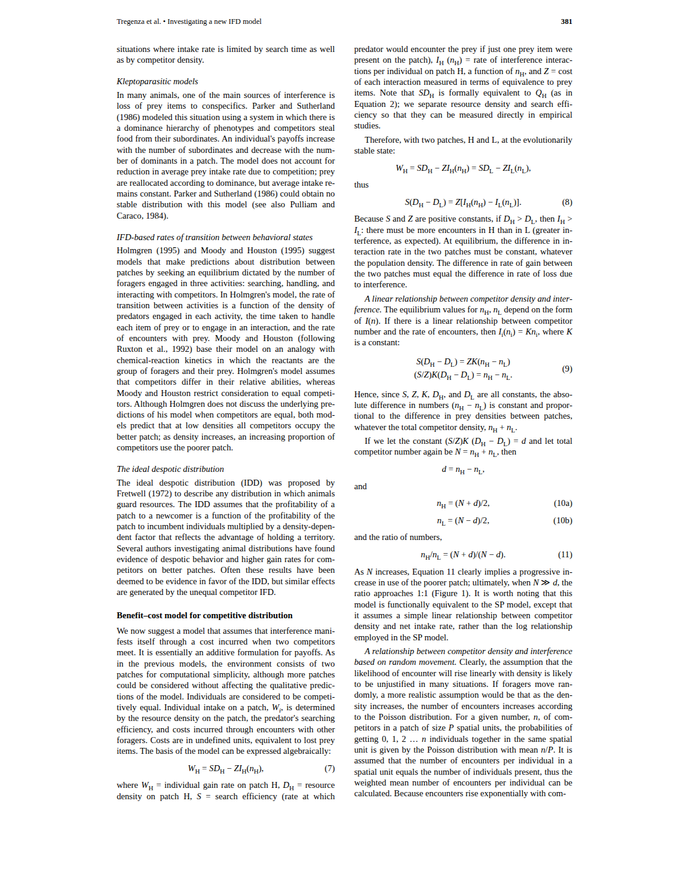Tregenza et al. • Investigating a new IFD model 381
situations where intake rate is limited by search time as well as by competitor density.
Kleptoparasitic models
In many animals, one of the main sources of interference is loss of prey items to conspecifics. Parker and Sutherland (1986) modeled this situation using a system in which there is a dominance hierarchy of phenotypes and competitors steal food from their subordinates. An individual's payoffs increase with the number of subordinates and decrease with the number of dominants in a patch. The model does not account for reduction in average prey intake rate due to competition; prey are reallocated according to dominance, but average intake remains constant. Parker and Sutherland (1986) could obtain no stable distribution with this model (see also Pulliam and Caraco, 1984).
IFD-based rates of transition between behavioral states
Holmgren (1995) and Moody and Houston (1995) suggest models that make predictions about distribution between patches by seeking an equilibrium dictated by the number of foragers engaged in three activities: searching, handling, and interacting with competitors. In Holmgren's model, the rate of transition between activities is a function of the density of predators engaged in each activity, the time taken to handle each item of prey or to engage in an interaction, and the rate of encounters with prey. Moody and Houston (following Ruxton et al., 1992) base their model on an analogy with chemical-reaction kinetics in which the reactants are the group of foragers and their prey. Holmgren's model assumes that competitors differ in their relative abilities, whereas Moody and Houston restrict consideration to equal competitors. Although Holmgren does not discuss the underlying predictions of his model when competitors are equal, both models predict that at low densities all competitors occupy the better patch; as density increases, an increasing proportion of competitors use the poorer patch.
The ideal despotic distribution
The ideal despotic distribution (IDD) was proposed by Fretwell (1972) to describe any distribution in which animals guard resources. The IDD assumes that the profitability of a patch to a newcomer is a function of the profitability of the patch to incumbent individuals multiplied by a density-dependent factor that reflects the advantage of holding a territory. Several authors investigating animal distributions have found evidence of despotic behavior and higher gain rates for competitors on better patches. Often these results have been deemed to be evidence in favor of the IDD, but similar effects are generated by the unequal competitor IFD.
Benefit–cost model for competitive distribution
We now suggest a model that assumes that interference manifests itself through a cost incurred when two competitors meet. It is essentially an additive formulation for payoffs. As in the previous models, the environment consists of two patches for computational simplicity, although more patches could be considered without affecting the qualitative predictions of the model. Individuals are considered to be competitively equal. Individual intake on a patch, Wi, is determined by the resource density on the patch, the predator's searching efficiency, and costs incurred through encounters with other foragers. Costs are in undefined units, equivalent to lost prey items. The basis of the model can be expressed algebraically:
WH = SDH − ZIH(nH),(7)
where WH = individual gain rate on patch H, DH = resource density on patch H, S = search efficiency (rate at which predator would encounter the prey if just one prey item were present on the patch), IH (nH) = rate of interference interactions per individual on patch H, a function of nH, and Z = cost of each interaction measured in terms of equivalence to prey items. Note that SDH is formally equivalent to QH (as in Equation 2); we separate resource density and search efficiency so that they can be measured directly in empirical studies.
Therefore, with two patches, H and L, at the evolutionarily stable state:
WH = SDH − ZIH(nH) = SDL − ZIL(nL),
thus
S(DH − DL) = Z[IH(nH) − IL(nL)].(8)
Because S and Z are positive constants, if DH > DL, then IH > IL: there must be more encounters in H than in L (greater interference, as expected). At equilibrium, the difference in interaction rate in the two patches must be constant, whatever the population density. The difference in rate of gain between the two patches must equal the difference in rate of loss due to interference.
A linear relationship between competitor density and interference. The equilibrium values for nH, nL depend on the form of I(n). If there is a linear relationship between competitor number and the rate of encounters, then Ii(ni) = Kni, where K is a constant:
S(DH − DL) = ZK(nH − nL) (S/Z)K(DH − DL) = nH − nL. (9)
Hence, since S, Z, K, DH, and DL are all constants, the absolute difference in numbers (nH − nL) is constant and proportional to the difference in prey densities between patches, whatever the total competitor density, nH + nL.
If we let the constant (S/Z)K (DH − DL) = d and let total competitor number again be N = nH + nL, then
d = nH − nL,
and
nH = (N + d)/2,(10a)
nL = (N − d)/2,(10b)
and the ratio of numbers,
nH/nL = (N + d)/(N − d).(11)
As N increases, Equation 11 clearly implies a progressive increase in use of the poorer patch; ultimately, when N ≫ d, the ratio approaches 1:1 (Figure 1). It is worth noting that this model is functionally equivalent to the SP model, except that it assumes a simple linear relationship between competitor density and net intake rate, rather than the log relationship employed in the SP model.
A relationship between competitor density and interference based on random movement. Clearly, the assumption that the likelihood of encounter will rise linearly with density is likely to be unjustified in many situations. If foragers move randomly, a more realistic assumption would be that as the density increases, the number of encounters increases according to the Poisson distribution. For a given number, n, of competitors in a patch of size P spatial units, the probabilities of getting 0, 1, 2 … n individuals together in the same spatial unit is given by the Poisson distribution with mean n/P. It is assumed that the number of encounters per individual in a spatial unit equals the number of individuals present, thus the weighted mean number of encounters per individual can be calculated. Because encounters rise exponentially with com-